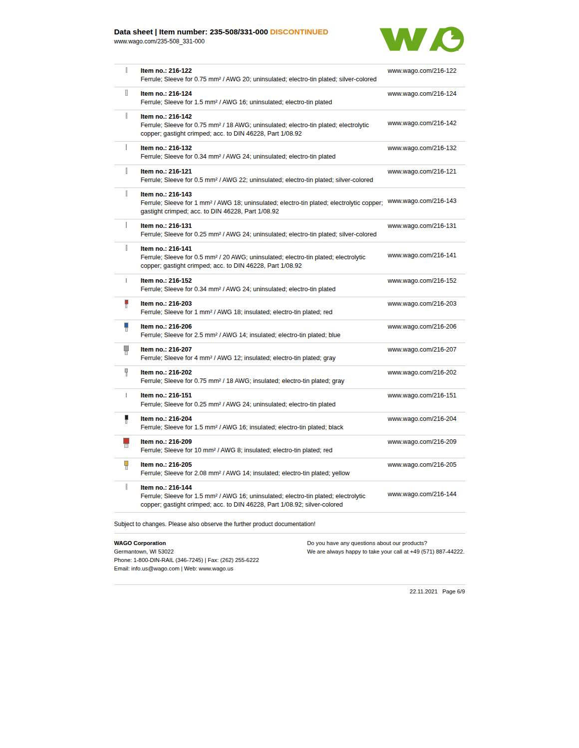Data sheet | Item number: 235-508/331-000 DISCONTINUED
www.wago.com/235-508_331-000
| | Item no.: 216-122 Ferrule; Sleeve for 0.75 mm² / AWG 20; uninsulated; electro-tin plated; silver-colored | www.wago.com/216-122 |
| | Item no.: 216-124 Ferrule; Sleeve for 1.5 mm² / AWG 16; uninsulated; electro-tin plated | www.wago.com/216-124 |
| | Item no.: 216-142 Ferrule; Sleeve for 0.75 mm² / 18 AWG; uninsulated; electro-tin plated; electrolytic copper; gastight crimped; acc. to DIN 46228, Part 1/08.92 | www.wago.com/216-142 |
| | Item no.: 216-132 Ferrule; Sleeve for 0.34 mm² / AWG 24; uninsulated; electro-tin plated | www.wago.com/216-132 |
| | Item no.: 216-121 Ferrule; Sleeve for 0.5 mm² / AWG 22; uninsulated; electro-tin plated; silver-colored | www.wago.com/216-121 |
| | Item no.: 216-143 Ferrule; Sleeve for 1 mm² / AWG 18; uninsulated; electro-tin plated; electrolytic copper; gastight crimped; acc. to DIN 46228, Part 1/08.92 | www.wago.com/216-143 |
| | Item no.: 216-131 Ferrule; Sleeve for 0.25 mm² / AWG 24; uninsulated; electro-tin plated; silver-colored | www.wago.com/216-131 |
| | Item no.: 216-141 Ferrule; Sleeve for 0.5 mm² / 20 AWG; uninsulated; electro-tin plated; electrolytic copper; gastight crimped; acc. to DIN 46228, Part 1/08.92 | www.wago.com/216-141 |
| | Item no.: 216-152 Ferrule; Sleeve for 0.34 mm² / AWG 24; uninsulated; electro-tin plated | www.wago.com/216-152 |
| | Item no.: 216-203 Ferrule; Sleeve for 1 mm² / AWG 18; insulated; electro-tin plated; red | www.wago.com/216-203 |
| | Item no.: 216-206 Ferrule; Sleeve for 2.5 mm² / AWG 14; insulated; electro-tin plated; blue | www.wago.com/216-206 |
| | Item no.: 216-207 Ferrule; Sleeve for 4 mm² / AWG 12; insulated; electro-tin plated; gray | www.wago.com/216-207 |
| | Item no.: 216-202 Ferrule; Sleeve for 0.75 mm² / 18 AWG; insulated; electro-tin plated; gray | www.wago.com/216-202 |
| | Item no.: 216-151 Ferrule; Sleeve for 0.25 mm² / AWG 24; uninsulated; electro-tin plated | www.wago.com/216-151 |
| | Item no.: 216-204 Ferrule; Sleeve for 1.5 mm² / AWG 16; insulated; electro-tin plated; black | www.wago.com/216-204 |
| | Item no.: 216-209 Ferrule; Sleeve for 10 mm² / AWG 8; insulated; electro-tin plated; red | www.wago.com/216-209 |
| | Item no.: 216-205 Ferrule; Sleeve for 2.08 mm² / AWG 14; insulated; electro-tin plated; yellow | www.wago.com/216-205 |
| | Item no.: 216-144 Ferrule; Sleeve for 1.5 mm² / AWG 16; uninsulated; electro-tin plated; electrolytic copper; gastight crimped; acc. to DIN 46228, Part 1/08.92; silver-colored | www.wago.com/216-144 |
Subject to changes. Please also observe the further product documentation!
WAGO Corporation
Germantown, WI 53022
Phone: 1-800-DIN-RAIL (346-7245) | Fax: (262) 255-6222
Email: info.us@wago.com | Web: www.wago.us
Do you have any questions about our products?
We are always happy to take your call at +49 (571) 887-44222.
22.11.2021 Page 6/9